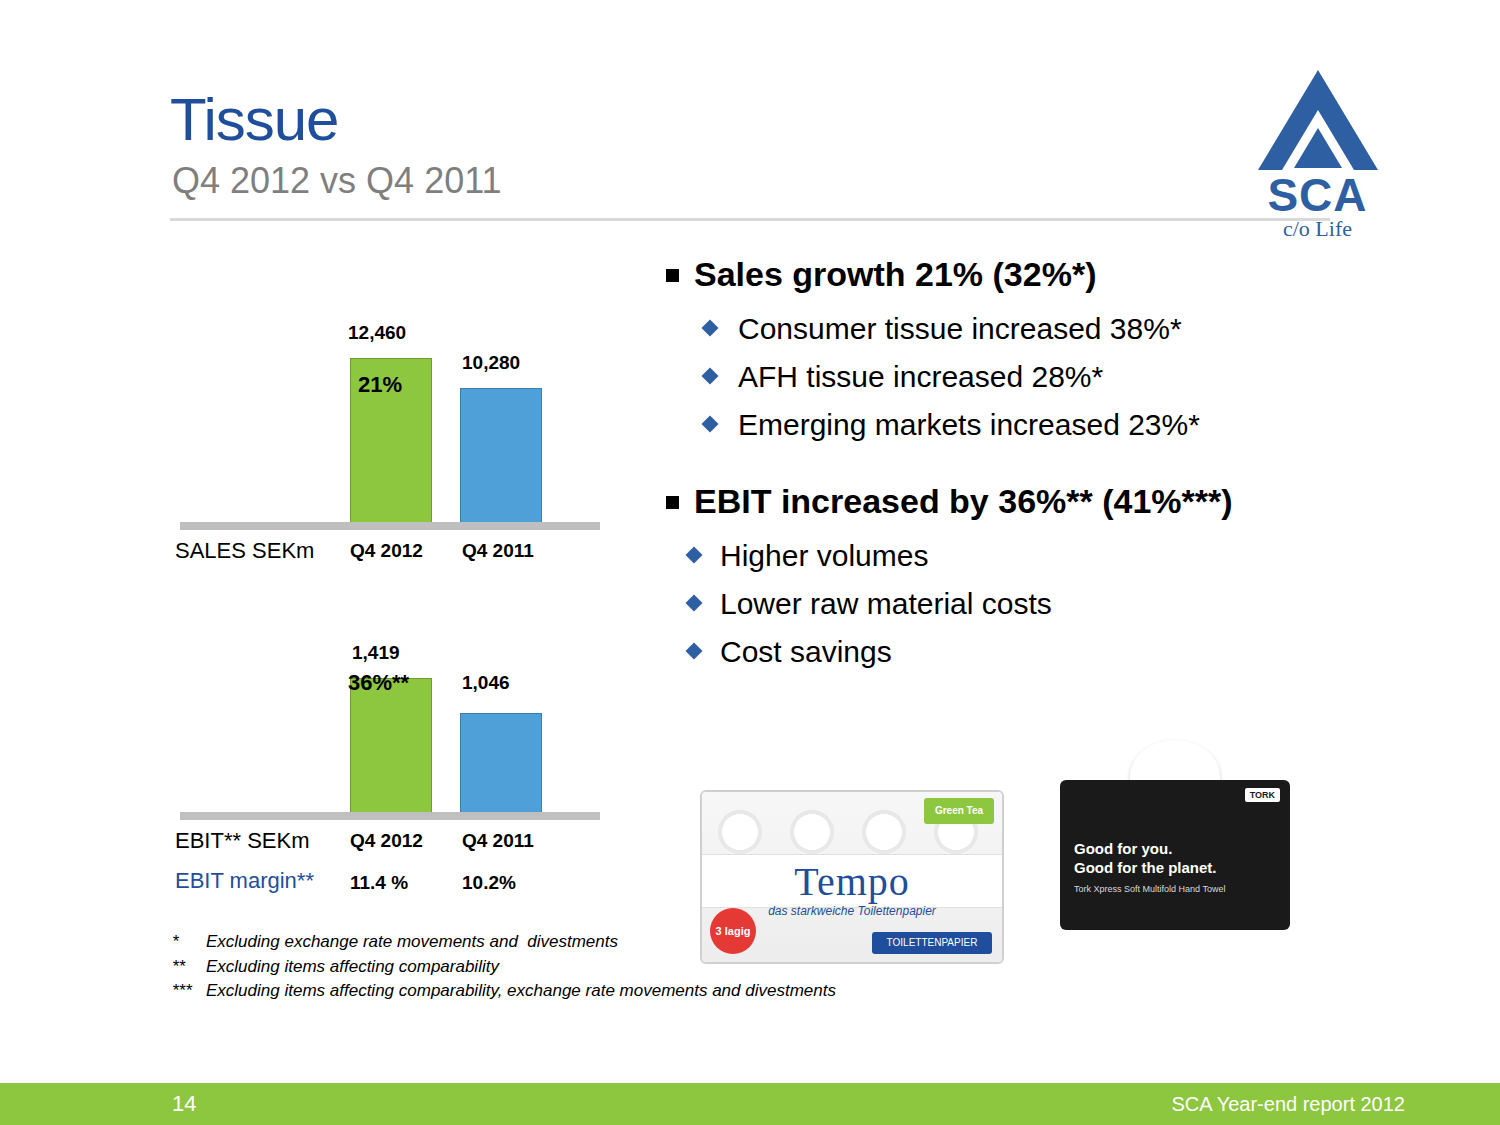Tissue
Q4 2012 vs Q4 2011
SCA
c/o Life
Sales growth 21% (32%*)
Consumer tissue increased 38%*
AFH tissue increased 28%*
Emerging markets increased 23%*
EBIT increased by 36%** (41%***)
Higher volumes
Lower raw material costs
Cost savings
12,460
10,280
21%
SALES SEKm
Q4 2012
Q4 2011
1,419
1,046
36%**
EBIT** SEKm
Q4 2012
Q4 2011
EBIT margin**
11.4 %
10.2%
*Excluding exchange rate movements and divestments
**Excluding items affecting comparability
***Excluding items affecting comparability, exchange rate movements and divestments
Tempo
das starkweiche Toilettenpapier
Green Tea
3 lagig
TOILETTENPAPIER
TORK
Good for you.
Good for the planet. Tork Xpress Soft Multifold Hand Towel
14
SCA Year-end report 2012